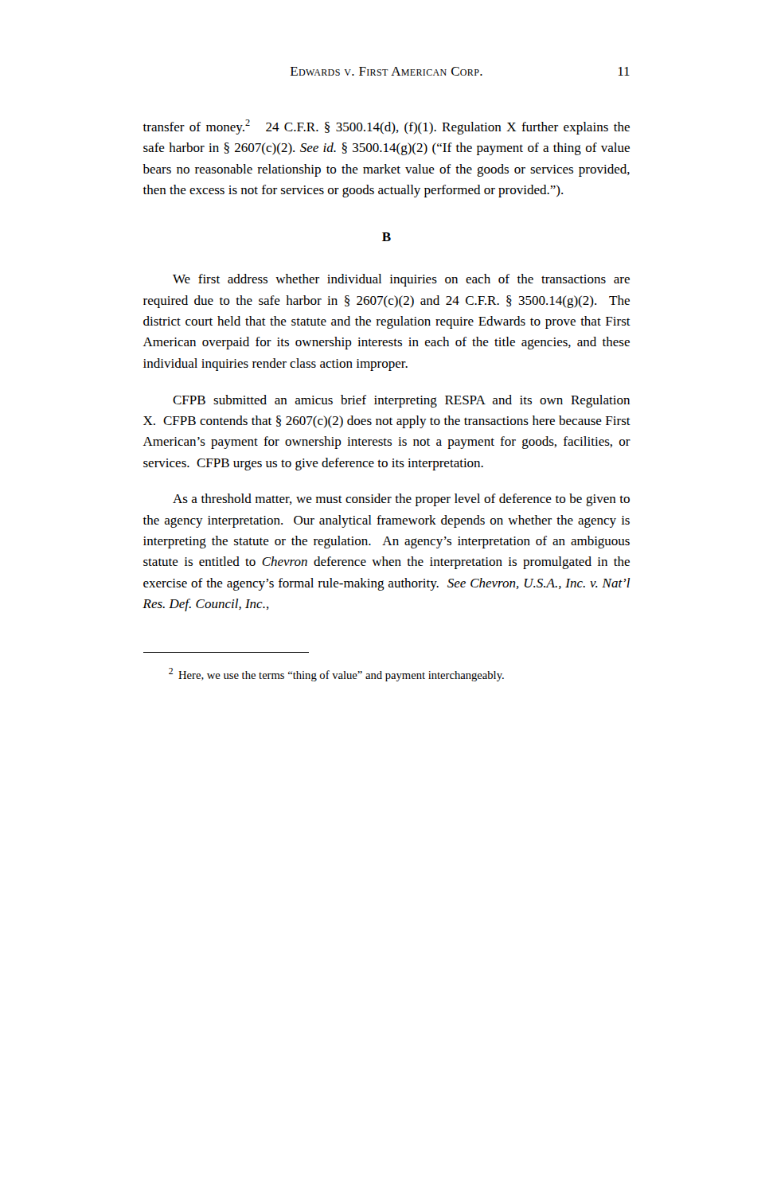Edwards v. First American Corp. 11
transfer of money.2 24 C.F.R. § 3500.14(d), (f)(1). Regulation X further explains the safe harbor in § 2607(c)(2). See id. § 3500.14(g)(2) (“If the payment of a thing of value bears no reasonable relationship to the market value of the goods or services provided, then the excess is not for services or goods actually performed or provided.”).
B
We first address whether individual inquiries on each of the transactions are required due to the safe harbor in § 2607(c)(2) and 24 C.F.R. § 3500.14(g)(2). The district court held that the statute and the regulation require Edwards to prove that First American overpaid for its ownership interests in each of the title agencies, and these individual inquiries render class action improper.
CFPB submitted an amicus brief interpreting RESPA and its own Regulation X. CFPB contends that § 2607(c)(2) does not apply to the transactions here because First American’s payment for ownership interests is not a payment for goods, facilities, or services. CFPB urges us to give deference to its interpretation.
As a threshold matter, we must consider the proper level of deference to be given to the agency interpretation. Our analytical framework depends on whether the agency is interpreting the statute or the regulation. An agency’s interpretation of an ambiguous statute is entitled to Chevron deference when the interpretation is promulgated in the exercise of the agency’s formal rule-making authority. See Chevron, U.S.A., Inc. v. Nat’l Res. Def. Council, Inc.,
2 Here, we use the terms “thing of value” and payment interchangeably.